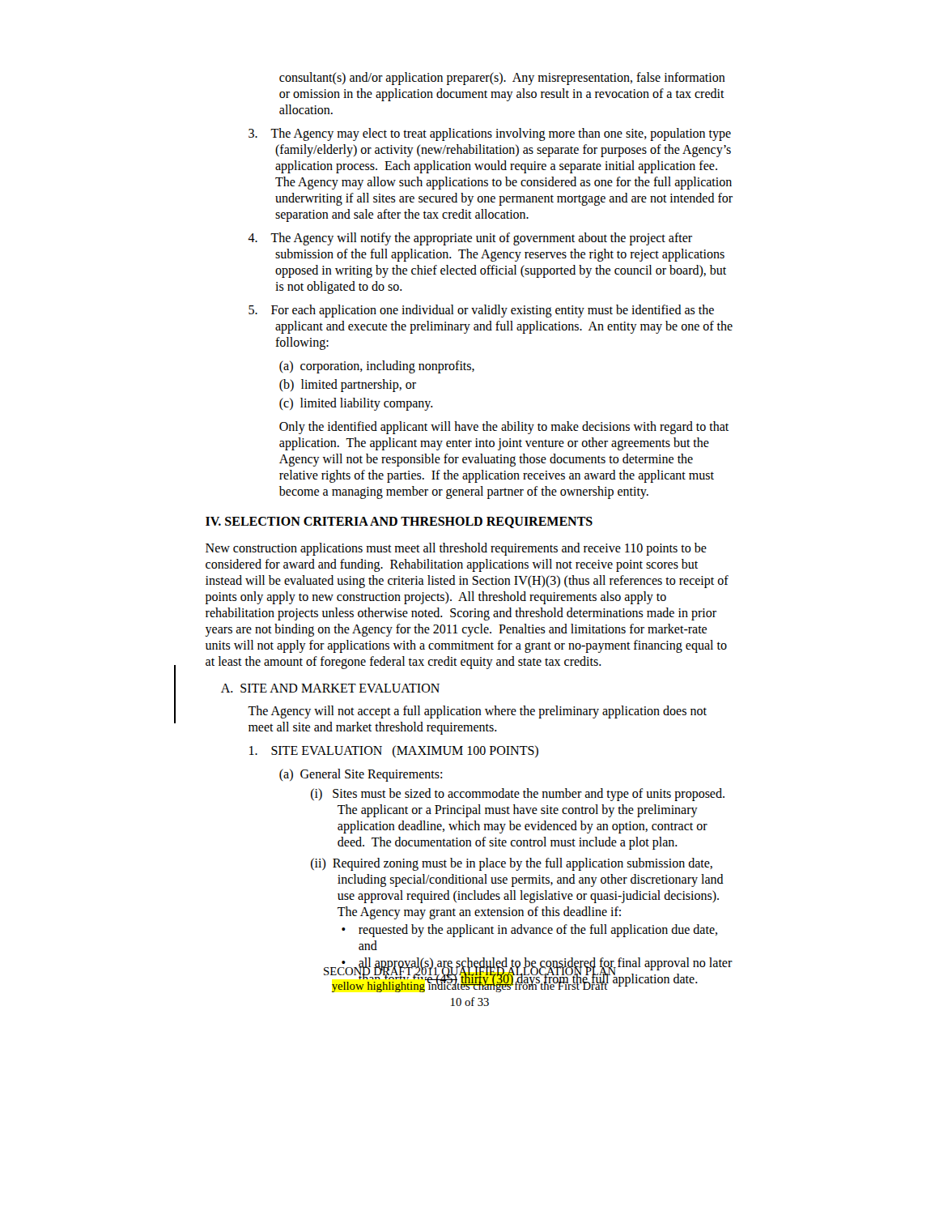consultant(s) and/or application preparer(s). Any misrepresentation, false information or omission in the application document may also result in a revocation of a tax credit allocation.
3. The Agency may elect to treat applications involving more than one site, population type (family/elderly) or activity (new/rehabilitation) as separate for purposes of the Agency’s application process. Each application would require a separate initial application fee. The Agency may allow such applications to be considered as one for the full application underwriting if all sites are secured by one permanent mortgage and are not intended for separation and sale after the tax credit allocation.
4. The Agency will notify the appropriate unit of government about the project after submission of the full application. The Agency reserves the right to reject applications opposed in writing by the chief elected official (supported by the council or board), but is not obligated to do so.
5. For each application one individual or validly existing entity must be identified as the applicant and execute the preliminary and full applications. An entity may be one of the following:
(a) corporation, including nonprofits,
(b) limited partnership, or
(c) limited liability company.
Only the identified applicant will have the ability to make decisions with regard to that application. The applicant may enter into joint venture or other agreements but the Agency will not be responsible for evaluating those documents to determine the relative rights of the parties. If the application receives an award the applicant must become a managing member or general partner of the ownership entity.
IV. SELECTION CRITERIA AND THRESHOLD REQUIREMENTS
New construction applications must meet all threshold requirements and receive 110 points to be considered for award and funding. Rehabilitation applications will not receive point scores but instead will be evaluated using the criteria listed in Section IV(H)(3) (thus all references to receipt of points only apply to new construction projects). All threshold requirements also apply to rehabilitation projects unless otherwise noted. Scoring and threshold determinations made in prior years are not binding on the Agency for the 2011 cycle. Penalties and limitations for market-rate units will not apply for applications with a commitment for a grant or no-payment financing equal to at least the amount of foregone federal tax credit equity and state tax credits.
A. SITE AND MARKET EVALUATION
The Agency will not accept a full application where the preliminary application does not meet all site and market threshold requirements.
1. SITE EVALUATION (MAXIMUM 100 POINTS)
(a) General Site Requirements:
(i) Sites must be sized to accommodate the number and type of units proposed. The applicant or a Principal must have site control by the preliminary application deadline, which may be evidenced by an option, contract or deed. The documentation of site control must include a plot plan.
(ii) Required zoning must be in place by the full application submission date, including special/conditional use permits, and any other discretionary land use approval required (includes all legislative or quasi-judicial decisions). The Agency may grant an extension of this deadline if:
requested by the applicant in advance of the full application due date, and
all approval(s) are scheduled to be considered for final approval no later than forty five (45) thirty (30) days from the full application date.
SECOND DRAFT 2011 QUALIFIED ALLOCATION PLAN
yellow highlighting indicates changes from the First Draft
10 of 33